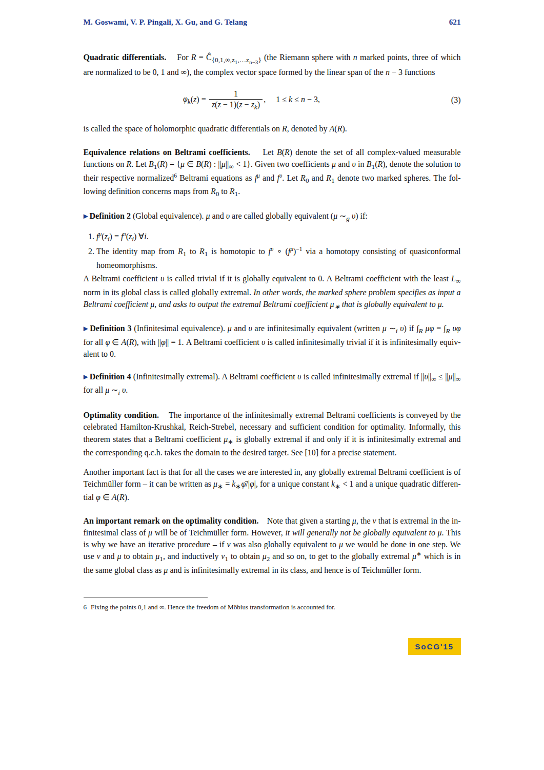M. Goswami, V. P. Pingali, X. Gu, and G. Telang 621
Quadratic differentials.
For R = Ĉ{0,1,∞,z1,…zn−3} (the Riemann sphere with n marked points, three of which are normalized to be 0, 1 and ∞), the complex vector space formed by the linear span of the n − 3 functions
φk(z) = 1 z(z − 1)(z − zk), 1 ≤ k ≤ n − 3,
(3)
is called the space of holomorphic quadratic differentials on R, denoted by A(R).
Equivalence relations on Beltrami coefficients.
Let B(R) denote the set of all complex-valued measurable functions on R. Let B1(R) = {μ ∈ B(R) : ||μ||∞ < 1}. Given two coefficients μ and υ in B1(R), denote the solution to their respective normalized6 Beltrami equations as fμ and fυ. Let R0 and R1 denote two marked spheres. The following definition concerns maps from R0 to R1.
▸ Definition 2 (Global equivalence). μ and υ are called globally equivalent (μ ∼g υ) if:
fμ(zi) = fυ(zi) ∀i.
The identity map from R1 to R1 is homotopic to fυ ∘ (fμ)−1 via a homotopy consisting of quasiconformal homeomorphisms.
A Beltrami coefficient υ is called trivial if it is globally equivalent to 0. A Beltrami coefficient with the least L∞ norm in its global class is called globally extremal. In other words, the marked sphere problem specifies as input a Beltrami coefficient μ, and asks to output the extremal Beltrami coefficient μ∗ that is globally equivalent to μ.
▸ Definition 3 (Infinitesimal equivalence). μ and υ are infinitesimally equivalent (written μ ∼i υ) if ∫R μφ = ∫R υφ for all φ ∈ A(R), with ||φ|| = 1. A Beltrami coefficient υ is called infinitesimally trivial if it is infinitesimally equivalent to 0.
▸ Definition 4 (Infinitesimally extremal). A Beltrami coefficient υ is called infinitesimally extremal if ||υ||∞ ≤ ||μ||∞ for all μ ∼i υ.
Optimality condition.
The importance of the infinitesimally extremal Beltrami coefficients is conveyed by the celebrated Hamilton-Krushkal, Reich-Strebel, necessary and sufficient condition for optimality. Informally, this theorem states that a Beltrami coefficient μ∗ is globally extremal if and only if it is infinitesimally extremal and the corresponding q.c.h. takes the domain to the desired target. See [10] for a precise statement.
Another important fact is that for all the cases we are interested in, any globally extremal Beltrami coefficient is of Teichmüller form – it can be written as μ∗ = k∗φ̄/|φ|, for a unique constant k∗ < 1 and a unique quadratic differential φ ∈ A(R).
An important remark on the optimality condition.
Note that given a starting μ, the ν that is extremal in the infinitesimal class of μ will be of Teichmüller form. However, it will generally not be globally equivalent to μ. This is why we have an iterative procedure – if ν was also globally equivalent to μ we would be done in one step. We use ν and μ to obtain μ1, and inductively ν1 to obtain μ2 and so on, to get to the globally extremal μ∗ which is in the same global class as μ and is infinitesimally extremal in its class, and hence is of Teichmüller form.
6 Fixing the points 0,1 and ∞. Hence the freedom of Möbius transformation is accounted for.
SoCG'15